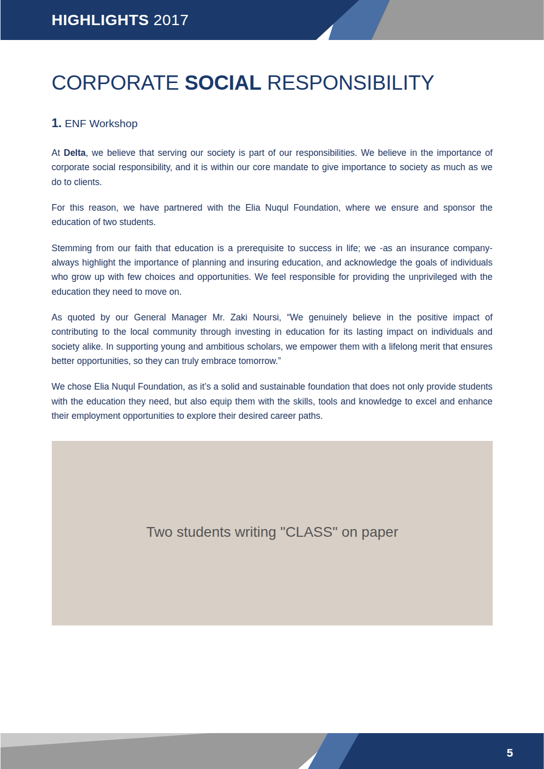HIGHLIGHTS 2017
CORPORATE SOCIAL RESPONSIBILITY
1. ENF Workshop
At Delta, we believe that serving our society is part of our responsibilities. We believe in the importance of corporate social responsibility, and it is within our core mandate to give importance to society as much as we do to clients.
For this reason, we have partnered with the Elia Nuqul Foundation, where we ensure and sponsor the education of two students.
Stemming from our faith that education is a prerequisite to success in life; we -as an insurance company- always highlight the importance of planning and insuring education, and acknowledge the goals of individuals who grow up with few choices and opportunities. We feel responsible for providing the unprivileged with the education they need to move on.
As quoted by our General Manager Mr. Zaki Noursi, “We genuinely believe in the positive impact of contributing to the local community through investing in education for its lasting impact on individuals and society alike. In supporting young and ambitious scholars, we empower them with a lifelong merit that ensures better opportunities, so they can truly embrace tomorrow.”
We chose Elia Nuqul Foundation, as it’s a solid and sustainable foundation that does not only provide students with the education they need, but also equip them with the skills, tools and knowledge to excel and enhance their employment opportunities to explore their desired career paths.
5